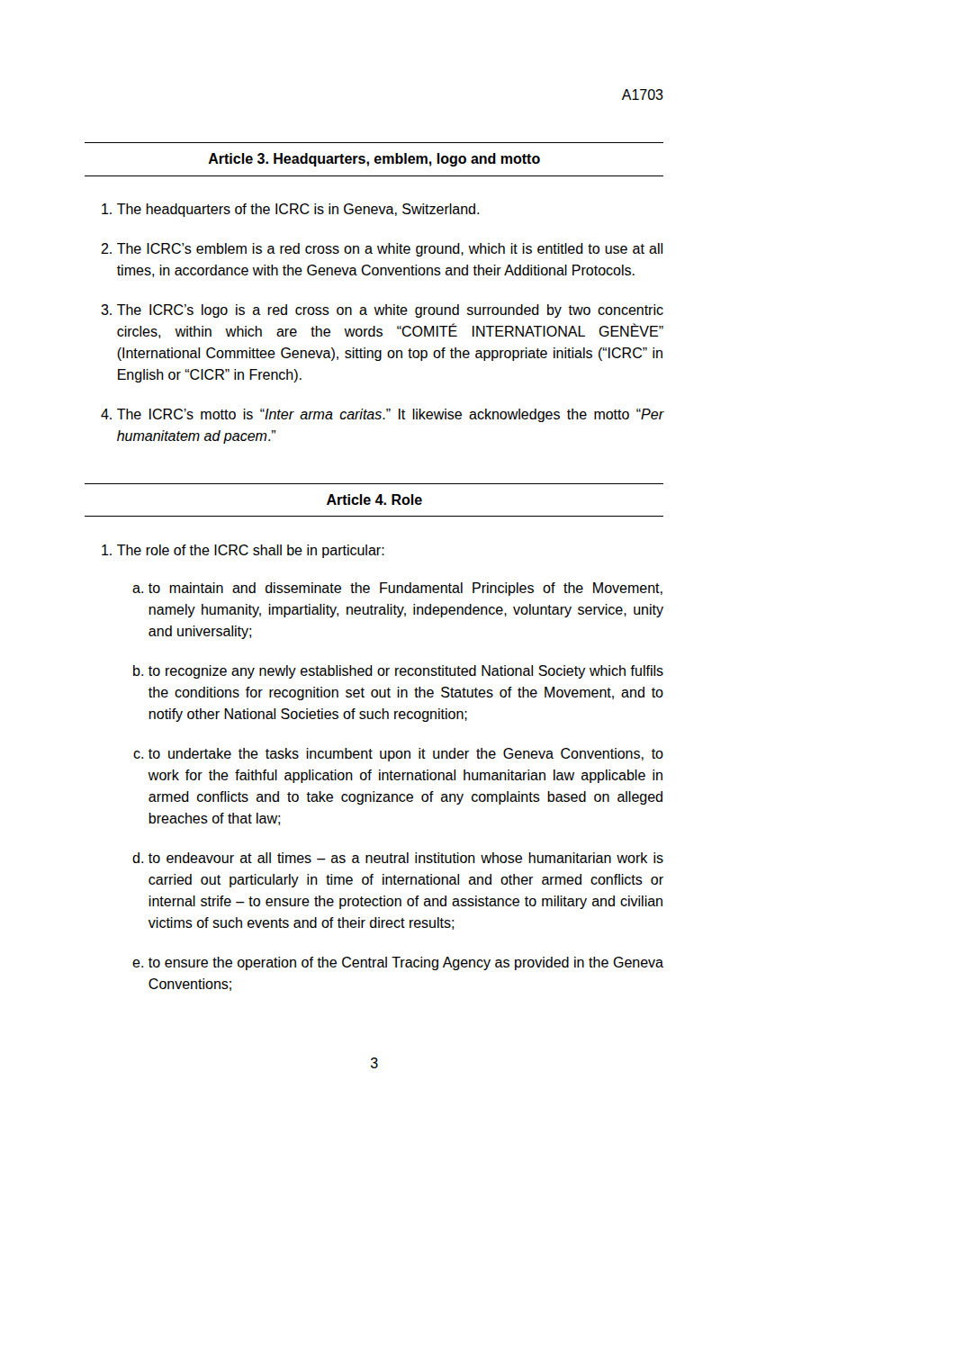A1703
Article 3. Headquarters, emblem, logo and motto
The headquarters of the ICRC is in Geneva, Switzerland.
The ICRC’s emblem is a red cross on a white ground, which it is entitled to use at all times, in accordance with the Geneva Conventions and their Additional Protocols.
The ICRC’s logo is a red cross on a white ground surrounded by two concentric circles, within which are the words “COMITÉ INTERNATIONAL GENÈVE” (International Committee Geneva), sitting on top of the appropriate initials (“ICRC” in English or “CICR” in French).
The ICRC’s motto is “Inter arma caritas.” It likewise acknowledges the motto “Per humanitatem ad pacem.”
Article 4. Role
The role of the ICRC shall be in particular:
to maintain and disseminate the Fundamental Principles of the Movement, namely humanity, impartiality, neutrality, independence, voluntary service, unity and universality;
to recognize any newly established or reconstituted National Society which fulfils the conditions for recognition set out in the Statutes of the Movement, and to notify other National Societies of such recognition;
to undertake the tasks incumbent upon it under the Geneva Conventions, to work for the faithful application of international humanitarian law applicable in armed conflicts and to take cognizance of any complaints based on alleged breaches of that law;
to endeavour at all times – as a neutral institution whose humanitarian work is carried out particularly in time of international and other armed conflicts or internal strife – to ensure the protection of and assistance to military and civilian victims of such events and of their direct results;
to ensure the operation of the Central Tracing Agency as provided in the Geneva Conventions;
3